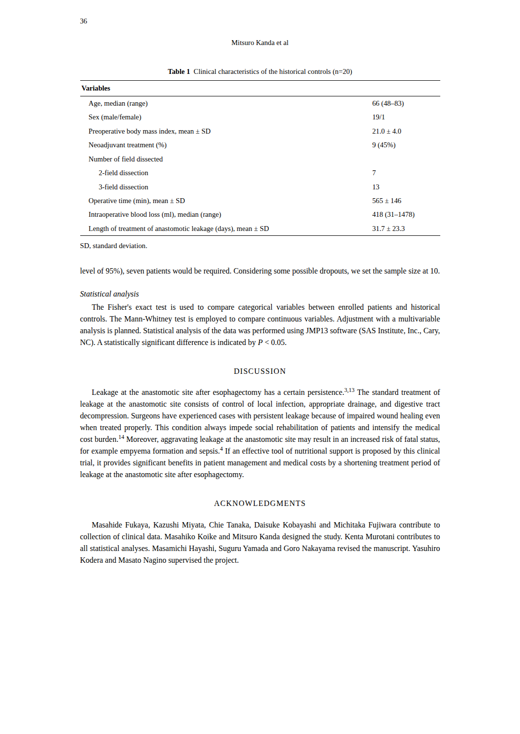36
Mitsuro Kanda et al
Table 1 Clinical characteristics of the historical controls (n=20)
| Variables |
| --- |
| Age, median (range) | 66 (48–83) |
| Sex (male/female) | 19/1 |
| Preoperative body mass index, mean ± SD | 21.0 ± 4.0 |
| Neoadjuvant treatment (%) | 9 (45%) |
| Number of field dissected | |
| 2-field dissection | 7 |
| 3-field dissection | 13 |
| Operative time (min), mean ± SD | 565 ± 146 |
| Intraoperative blood loss (ml), median (range) | 418 (31–1478) |
| Length of treatment of anastomotic leakage (days), mean ± SD | 31.7 ± 23.3 |
SD, standard deviation.
level of 95%), seven patients would be required. Considering some possible dropouts, we set the sample size at 10.
Statistical analysis
The Fisher's exact test is used to compare categorical variables between enrolled patients and historical controls. The Mann-Whitney test is employed to compare continuous variables. Adjustment with a multivariable analysis is planned. Statistical analysis of the data was performed using JMP13 software (SAS Institute, Inc., Cary, NC). A statistically significant difference is indicated by P < 0.05.
DISCUSSION
Leakage at the anastomotic site after esophagectomy has a certain persistence.3,13 The standard treatment of leakage at the anastomotic site consists of control of local infection, appropriate drainage, and digestive tract decompression. Surgeons have experienced cases with persistent leakage because of impaired wound healing even when treated properly. This condition always impede social rehabilitation of patients and intensify the medical cost burden.14 Moreover, aggravating leakage at the anastomotic site may result in an increased risk of fatal status, for example empyema formation and sepsis.4 If an effective tool of nutritional support is proposed by this clinical trial, it provides significant benefits in patient management and medical costs by a shortening treatment period of leakage at the anastomotic site after esophagectomy.
ACKNOWLEDGMENTS
Masahide Fukaya, Kazushi Miyata, Chie Tanaka, Daisuke Kobayashi and Michitaka Fujiwara contribute to collection of clinical data. Masahiko Koike and Mitsuro Kanda designed the study. Kenta Murotani contributes to all statistical analyses. Masamichi Hayashi, Suguru Yamada and Goro Nakayama revised the manuscript. Yasuhiro Kodera and Masato Nagino supervised the project.